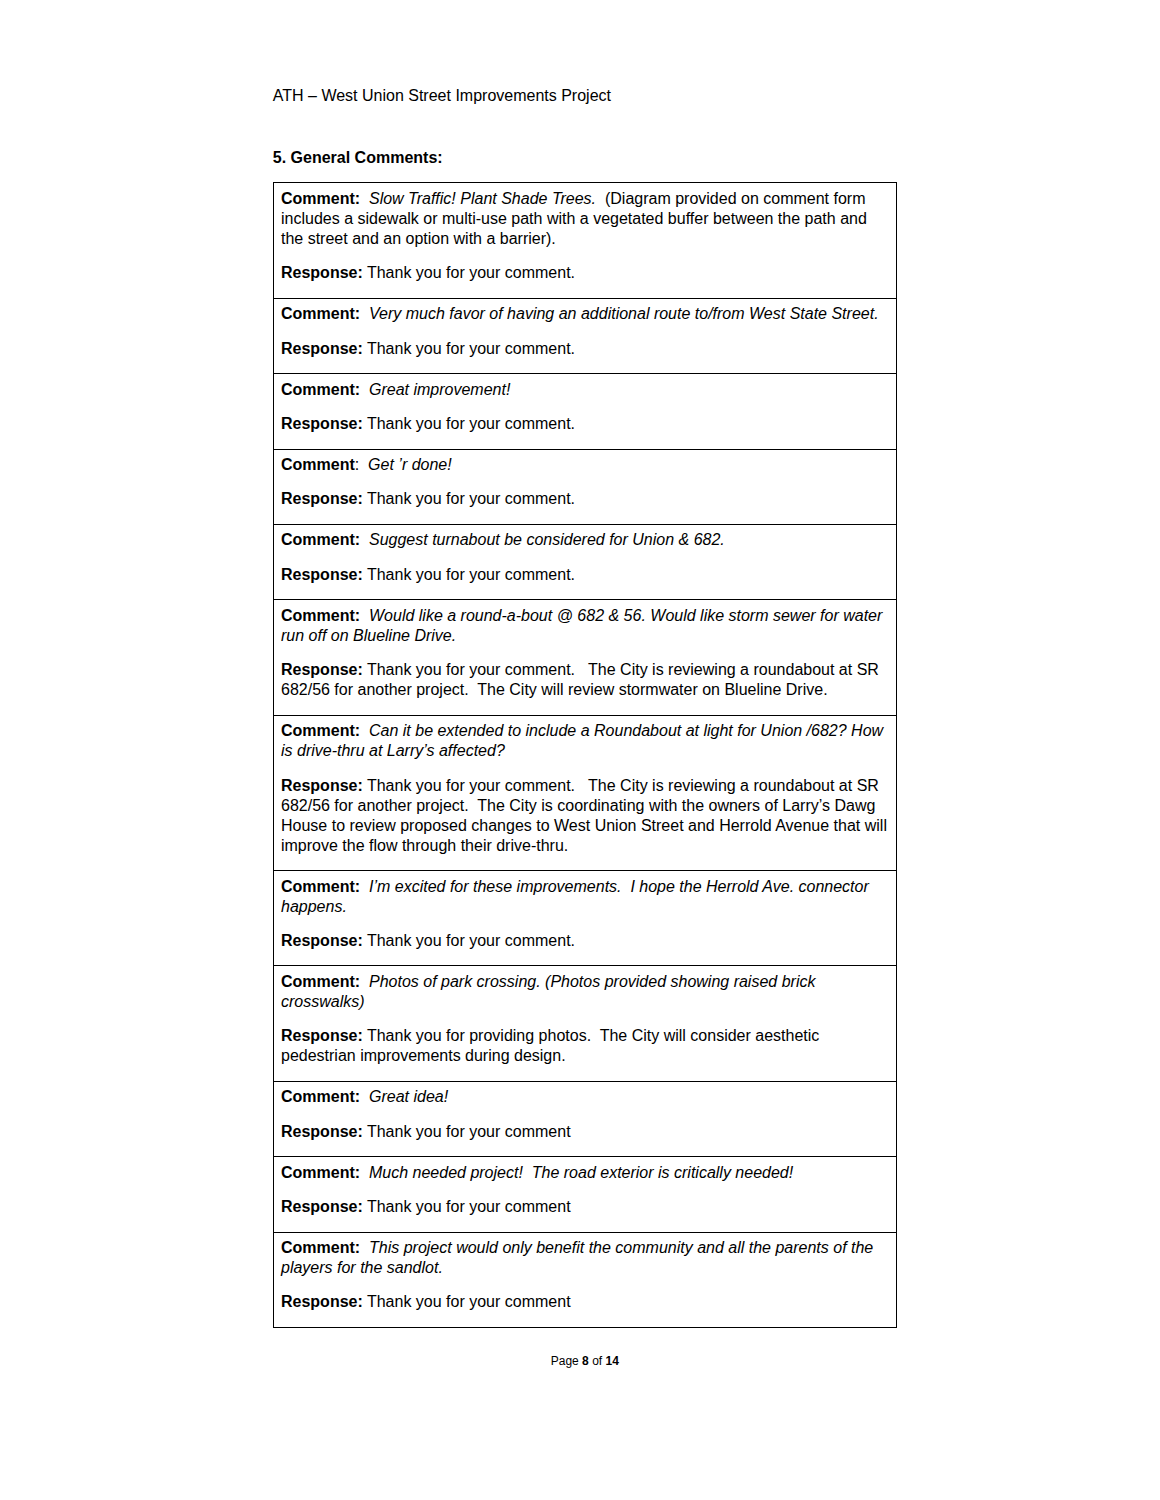ATH – West Union Street Improvements Project
5. General Comments:
| Comment: Slow Traffic! Plant Shade Trees. (Diagram provided on comment form includes a sidewalk or multi-use path with a vegetated buffer between the path and the street and an option with a barrier). Response: Thank you for your comment. |
| Comment: Very much favor of having an additional route to/from West State Street. Response: Thank you for your comment. |
| Comment: Great improvement! Response: Thank you for your comment. |
| Comment : Get ’r done! Response: Thank you for your comment. |
| Comment: Suggest turnabout be considered for Union & 682. Response: Thank you for your comment. |
| Comment: Would like a round-a-bout @ 682 & 56. Would like storm sewer for water run off on Blueline Drive. Response: Thank you for your comment. The City is reviewing a roundabout at SR 682/56 for another project. The City will review stormwater on Blueline Drive. |
| Comment: Can it be extended to include a Roundabout at light for Union /682? How is drive-thru at Larry’s affected? Response: Thank you for your comment. The City is reviewing a roundabout at SR 682/56 for another project. The City is coordinating with the owners of Larry’s Dawg House to review proposed changes to West Union Street and Herrold Avenue that will improve the flow through their drive-thru. |
| Comment: I’m excited for these improvements. I hope the Herrold Ave. connector happens. Response: Thank you for your comment. |
| Comment: Photos of park crossing. (Photos provided showing raised brick crosswalks) Response: Thank you for providing photos. The City will consider aesthetic pedestrian improvements during design. |
| Comment: Great idea! Response: Thank you for your comment |
| Comment: Much needed project! The road exterior is critically needed! Response: Thank you for your comment |
| Comment: This project would only benefit the community and all the parents of the players for the sandlot. Response: Thank you for your comment |
Page 8 of 14